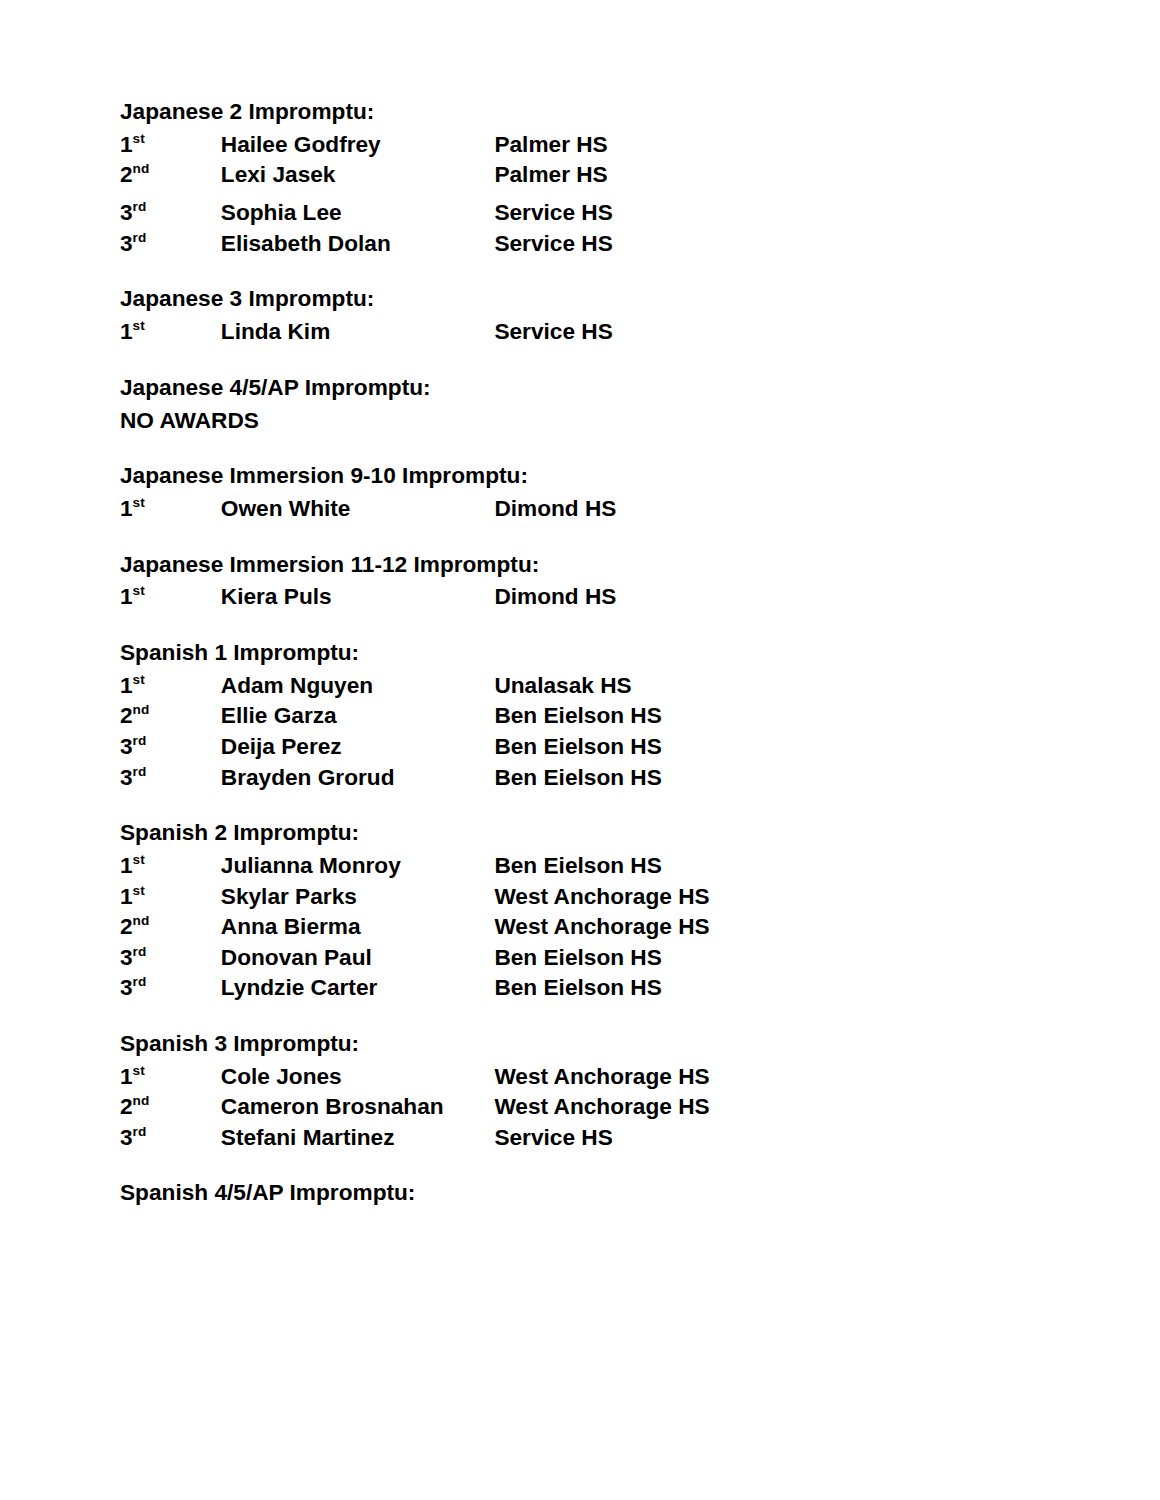Japanese 2 Impromptu:
| 1 st | Hailee Godfrey | Palmer HS |
| 2 nd | Lexi Jasek | Palmer HS |
| 3 rd | Sophia Lee | Service HS |
| 3 rd | Elisabeth Dolan | Service HS |
Japanese 3 Impromptu:
| 1 st | Linda Kim | Service HS |
Japanese 4/5/AP Impromptu:
NO AWARDS
Japanese Immersion 9-10 Impromptu:
| 1 st | Owen White | Dimond HS |
Japanese Immersion 11-12 Impromptu:
| 1 st | Kiera Puls | Dimond HS |
Spanish 1 Impromptu:
| 1 st | Adam Nguyen | Unalasak HS |
| 2 nd | Ellie Garza | Ben Eielson HS |
| 3 rd | Deija Perez | Ben Eielson HS |
| 3 rd | Brayden Grorud | Ben Eielson HS |
Spanish 2 Impromptu:
| 1 st | Julianna Monroy | Ben Eielson HS |
| 1 st | Skylar Parks | West Anchorage HS |
| 2 nd | Anna Bierma | West Anchorage HS |
| 3 rd | Donovan Paul | Ben Eielson HS |
| 3 rd | Lyndzie Carter | Ben Eielson HS |
Spanish 3 Impromptu:
| 1 st | Cole Jones | West Anchorage HS |
| 2 nd | Cameron Brosnahan | West Anchorage HS |
| 3 rd | Stefani Martinez | Service HS |
Spanish 4/5/AP Impromptu: